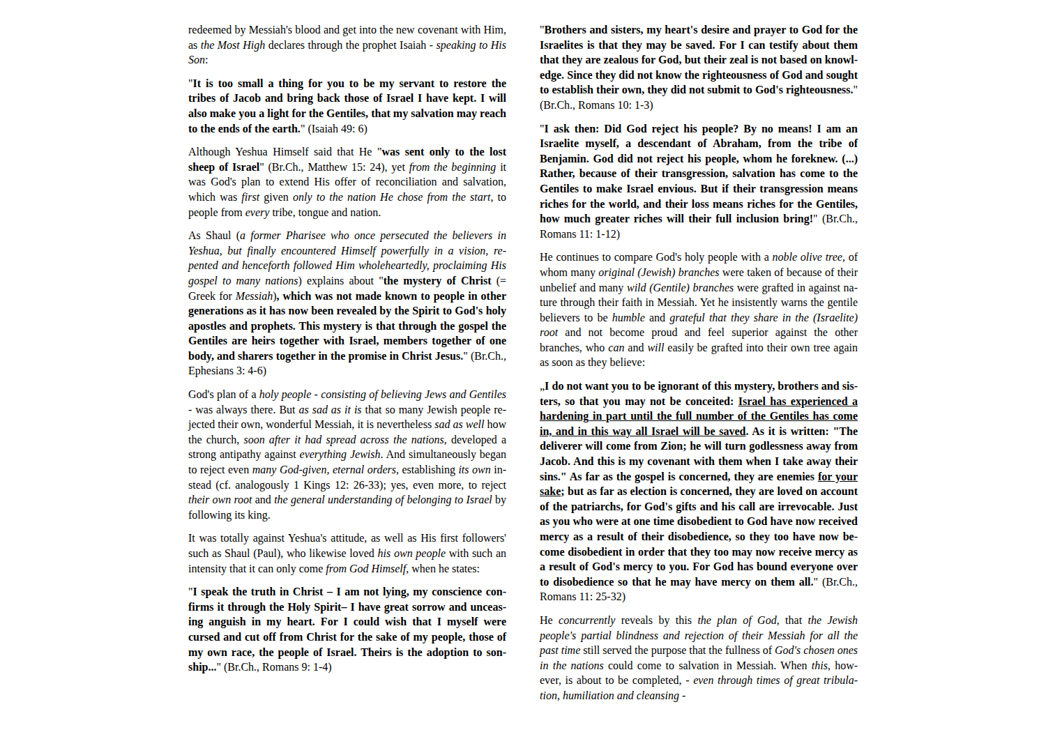redeemed by Messiah's blood and get into the new covenant with Him, as the Most High declares through the prophet Isaiah - speaking to His Son:
"It is too small a thing for you to be my servant to restore the tribes of Jacob and bring back those of Israel I have kept. I will also make you a light for the Gentiles, that my salvation may reach to the ends of the earth." (Isaiah 49: 6)
Although Yeshua Himself said that He "was sent only to the lost sheep of Israel" (Br.Ch., Matthew 15: 24), yet from the beginning it was God's plan to extend His offer of reconciliation and salvation, which was first given only to the nation He chose from the start, to people from every tribe, tongue and nation.
As Shaul (a former Pharisee who once persecuted the believers in Yeshua, but finally encountered Himself powerfully in a vision, repented and henceforth followed Him wholeheartedly, proclaiming His gospel to many nations) explains about "the mystery of Christ (= Greek for Messiah), which was not made known to people in other generations as it has now been revealed by the Spirit to God's holy apostles and prophets. This mystery is that through the gospel the Gentiles are heirs together with Israel, members together of one body, and sharers together in the promise in Christ Jesus." (Br.Ch., Ephesians 3: 4-6)
God's plan of a holy people - consisting of believing Jews and Gentiles - was always there. But as sad as it is that so many Jewish people rejected their own, wonderful Messiah, it is nevertheless sad as well how the church, soon after it had spread across the nations, developed a strong antipathy against everything Jewish. And simultaneously began to reject even many God-given, eternal orders, establishing its own instead (cf. analogously 1 Kings 12: 26-33); yes, even more, to reject their own root and the general understanding of belonging to Israel by following its king.
It was totally against Yeshua's attitude, as well as His first followers' such as Shaul (Paul), who likewise loved his own people with such an intensity that it can only come from God Himself, when he states:
"I speak the truth in Christ – I am not lying, my conscience confirms it through the Holy Spirit– I have great sorrow and unceasing anguish in my heart. For I could wish that I myself were cursed and cut off from Christ for the sake of my people, those of my own race, the people of Israel. Theirs is the adoption to sonship..." (Br.Ch., Romans 9: 1-4)
"Brothers and sisters, my heart's desire and prayer to God for the Israelites is that they may be saved. For I can testify about them that they are zealous for God, but their zeal is not based on knowledge. Since they did not know the righteousness of God and sought to establish their own, they did not submit to God's righteousness." (Br.Ch., Romans 10: 1-3)
"I ask then: Did God reject his people? By no means! I am an Israelite myself, a descendant of Abraham, from the tribe of Benjamin. God did not reject his people, whom he foreknew. (...) Rather, because of their transgression, salvation has come to the Gentiles to make Israel envious. But if their transgression means riches for the world, and their loss means riches for the Gentiles, how much greater riches will their full inclusion bring!" (Br.Ch., Romans 11: 1-12)
He continues to compare God's holy people with a noble olive tree, of whom many original (Jewish) branches were taken of because of their unbelief and many wild (Gentile) branches were grafted in against nature through their faith in Messiah. Yet he insistently warns the gentile believers to be humble and grateful that they share in the (Israelite) root and not become proud and feel superior against the other branches, who can and will easily be grafted into their own tree again as soon as they believe:
„I do not want you to be ignorant of this mystery, brothers and sisters, so that you may not be conceited: Israel has experienced a hardening in part until the full number of the Gentiles has come in, and in this way all Israel will be saved. As it is written: "The deliverer will come from Zion; he will turn godlessness away from Jacob. And this is my covenant with them when I take away their sins." As far as the gospel is concerned, they are enemies for your sake; but as far as election is concerned, they are loved on account of the patriarchs, for God's gifts and his call are irrevocable. Just as you who were at one time disobedient to God have now received mercy as a result of their disobedience, so they too have now become disobedient in order that they too may now receive mercy as a result of God's mercy to you. For God has bound everyone over to disobedience so that he may have mercy on them all." (Br.Ch., Romans 11: 25-32)
He concurrently reveals by this the plan of God, that the Jewish people's partial blindness and rejection of their Messiah for all the past time still served the purpose that the fullness of God's chosen ones in the nations could come to salvation in Messiah. When this, however, is about to be completed, - even through times of great tribulation, humiliation and cleansing -